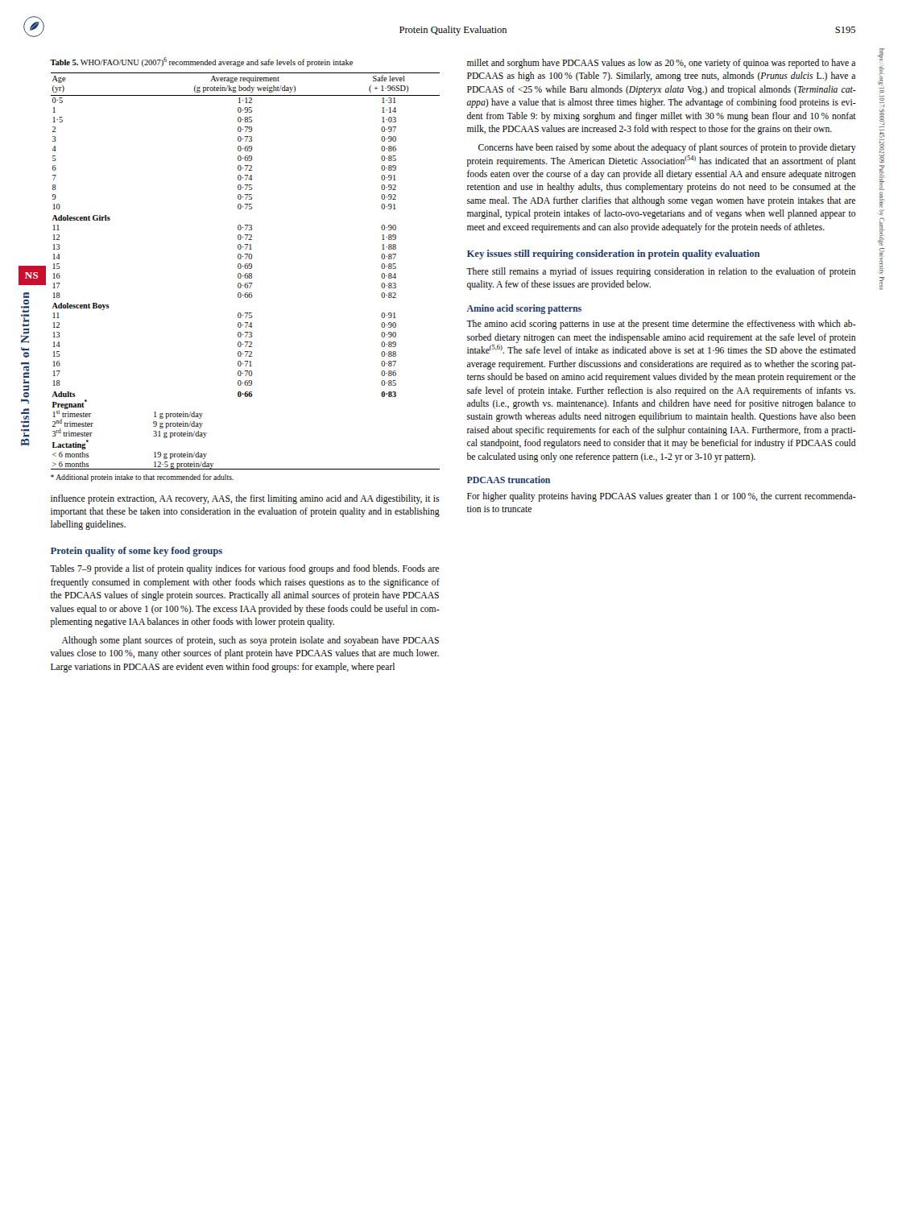https://doi.org/10.1017/S0007114512002309 Published online by Cambridge University Press
NS
British Journal of Nutrition
Protein Quality Evaluation S195
Table 5. WHO/FAO/UNU (2007) 6 recommended average and safe levels of protein intake
| Age (yr) | Average requirement (g protein/kg body weight/day) | Safe level ( + 1·96SD) |
| --- | --- | --- |
| 0·5 | 1·12 | 1·31 |
| 1 | 0·95 | 1·14 |
| 1·5 | 0·85 | 1·03 |
| 2 | 0·79 | 0·97 |
| 3 | 0·73 | 0·90 |
| 4 | 0·69 | 0·86 |
| 5 | 0·69 | 0·85 |
| 6 | 0·72 | 0·89 |
| 7 | 0·74 | 0·91 |
| 8 | 0·75 | 0·92 |
| 9 | 0·75 | 0·92 |
| 10 | 0·75 | 0·91 |
| Adolescent Girls |
| 11 | 0·73 | 0·90 |
| 12 | 0·72 | 1·89 |
| 13 | 0·71 | 1·88 |
| 14 | 0·70 | 0·87 |
| 15 | 0·69 | 0·85 |
| 16 | 0·68 | 0·84 |
| 17 | 0·67 | 0·83 |
| 18 | 0·66 | 0·82 |
| Adolescent Boys |
| 11 | 0·75 | 0·91 |
| 12 | 0·74 | 0·90 |
| 13 | 0·73 | 0·90 |
| 14 | 0·72 | 0·89 |
| 15 | 0·72 | 0·88 |
| 16 | 0·71 | 0·87 |
| 17 | 0·70 | 0·86 |
| 18 | 0·69 | 0·85 |
| Adults | 0·66 | 0·83 |
| Pregnant * |
| 1 st trimester | 1 g protein/day |
| 2 nd trimester | 9 g protein/day |
| 3 rd trimester | 31 g protein/day |
| Lactating * |
| < 6 months | 19 g protein/day |
| > 6 months | 12·5 g protein/day |
* Additional protein intake to that recommended for adults.
influence protein extraction, AA recovery, AAS, the first limiting amino acid and AA digestibility, it is important that these be taken into consideration in the evaluation of protein quality and in establishing labelling guidelines.
Protein quality of some key food groups
Tables 7–9 provide a list of protein quality indices for various food groups and food blends. Foods are frequently consumed in complement with other foods which raises questions as to the significance of the PDCAAS values of single protein sources. Practically all animal sources of protein have PDCAAS values equal to or above 1 (or 100 %). The excess IAA provided by these foods could be useful in complementing negative IAA balances in other foods with lower protein quality.
Although some plant sources of protein, such as soya protein isolate and soyabean have PDCAAS values close to 100 %, many other sources of plant protein have PDCAAS values that are much lower. Large variations in PDCAAS are evident even within food groups: for example, where pearl
millet and sorghum have PDCAAS values as low as 20 %, one variety of quinoa was reported to have a PDCAAS as high as 100 % (Table 7). Similarly, among tree nuts, almonds (Prunus dulcis L.) have a PDCAAS of <25 % while Baru almonds (Dipteryx alata Vog.) and tropical almonds (Terminalia catappa) have a value that is almost three times higher. The advantage of combining food proteins is evident from Table 9: by mixing sorghum and finger millet with 30 % mung bean flour and 10 % nonfat milk, the PDCAAS values are increased 2-3 fold with respect to those for the grains on their own.
Concerns have been raised by some about the adequacy of plant sources of protein to provide dietary protein requirements. The American Dietetic Association(54) has indicated that an assortment of plant foods eaten over the course of a day can provide all dietary essential AA and ensure adequate nitrogen retention and use in healthy adults, thus complementary proteins do not need to be consumed at the same meal. The ADA further clarifies that although some vegan women have protein intakes that are marginal, typical protein intakes of lacto-ovo-vegetarians and of vegans when well planned appear to meet and exceed requirements and can also provide adequately for the protein needs of athletes.
Key issues still requiring consideration in protein quality evaluation
There still remains a myriad of issues requiring consideration in relation to the evaluation of protein quality. A few of these issues are provided below.
Amino acid scoring patterns
The amino acid scoring patterns in use at the present time determine the effectiveness with which absorbed dietary nitrogen can meet the indispensable amino acid requirement at the safe level of protein intake(5,6). The safe level of intake as indicated above is set at 1·96 times the SD above the estimated average requirement. Further discussions and considerations are required as to whether the scoring patterns should be based on amino acid requirement values divided by the mean protein requirement or the safe level of protein intake. Further reflection is also required on the AA requirements of infants vs. adults (i.e., growth vs. maintenance). Infants and children have need for positive nitrogen balance to sustain growth whereas adults need nitrogen equilibrium to maintain health. Questions have also been raised about specific requirements for each of the sulphur containing IAA. Furthermore, from a practical standpoint, food regulators need to consider that it may be beneficial for industry if PDCAAS could be calculated using only one reference pattern (i.e., 1-2 yr or 3-10 yr pattern).
PDCAAS truncation
For higher quality proteins having PDCAAS values greater than 1 or 100 %, the current recommendation is to truncate